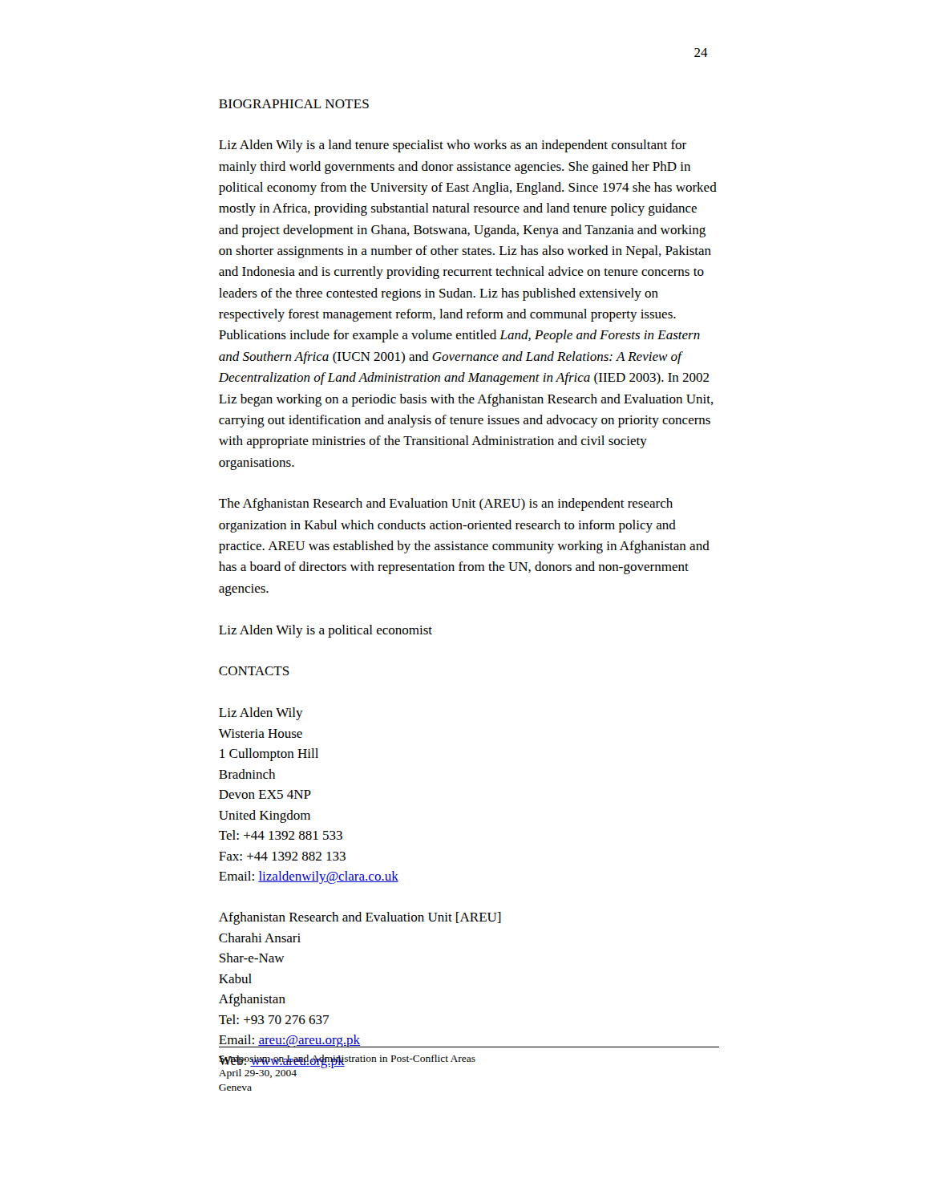24
BIOGRAPHICAL NOTES
Liz Alden Wily is a land tenure specialist who works as an independent consultant for mainly third world governments and donor assistance agencies. She gained her PhD in political economy from the University of East Anglia, England. Since 1974 she has worked mostly in Africa, providing substantial natural resource and land tenure policy guidance and project development in Ghana, Botswana, Uganda, Kenya and Tanzania and working on shorter assignments in a number of other states. Liz has also worked in Nepal, Pakistan and Indonesia and is currently providing recurrent technical advice on tenure concerns to leaders of the three contested regions in Sudan. Liz has published extensively on respectively forest management reform, land reform and communal property issues. Publications include for example a volume entitled Land, People and Forests in Eastern and Southern Africa (IUCN 2001) and Governance and Land Relations: A Review of Decentralization of Land Administration and Management in Africa (IIED 2003). In 2002 Liz began working on a periodic basis with the Afghanistan Research and Evaluation Unit, carrying out identification and analysis of tenure issues and advocacy on priority concerns with appropriate ministries of the Transitional Administration and civil society organisations.
The Afghanistan Research and Evaluation Unit (AREU) is an independent research organization in Kabul which conducts action-oriented research to inform policy and practice. AREU was established by the assistance community working in Afghanistan and has a board of directors with representation from the UN, donors and non-government agencies.
Liz Alden Wily is a political economist
CONTACTS
Liz Alden Wily
Wisteria House
1 Cullompton Hill
Bradninch
Devon EX5 4NP
United Kingdom
Tel: +44 1392 881 533
Fax: +44 1392 882 133
Email: lizaldenwily@clara.co.uk
Afghanistan Research and Evaluation Unit [AREU]
Charahi Ansari
Shar-e-Naw
Kabul
Afghanistan
Tel: +93 70 276 637
Email: areu:@areu.org.pk
Web: www.areu.org.pk
Symposium on Land Administration in Post-Conflict Areas
April 29-30, 2004
Geneva